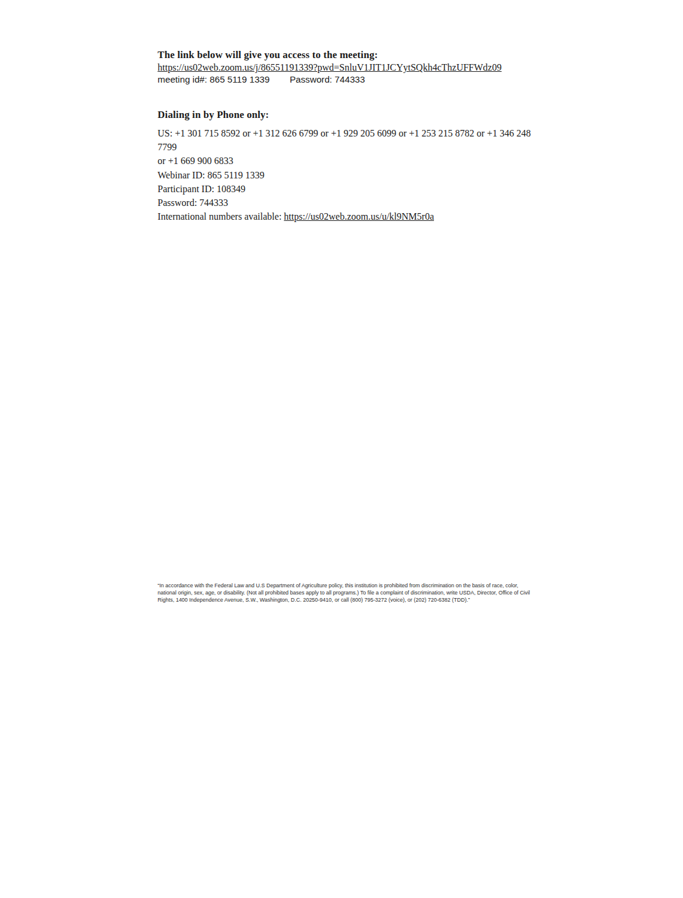The link below will give you access to the meeting:
https://us02web.zoom.us/j/86551191339?pwd=SnluV1JIT1JCYytSQkh4cThzUFFWdz09
meeting id#: 865 5119 1339 Password: 744333
Dialing in by Phone only:
US: +1 301 715 8592 or +1 312 626 6799 or +1 929 205 6099 or +1 253 215 8782 or +1 346 248 7799
or +1 669 900 6833
Webinar ID: 865 5119 1339
Participant ID: 108349
Password: 744333
International numbers available: https://us02web.zoom.us/u/kl9NM5r0a
“In accordance with the Federal Law and U.S Department of Agriculture policy, this institution is prohibited from discrimination on the basis of race, color, national origin, sex, age, or disability. (Not all prohibited bases apply to all programs.) To file a complaint of discrimination, write USDA, Director, Office of Civil Rights, 1400 Independence Avenue, S.W., Washington, D.C. 20250-9410, or call (800) 795-3272 (voice), or (202) 720-6382 (TDD).”